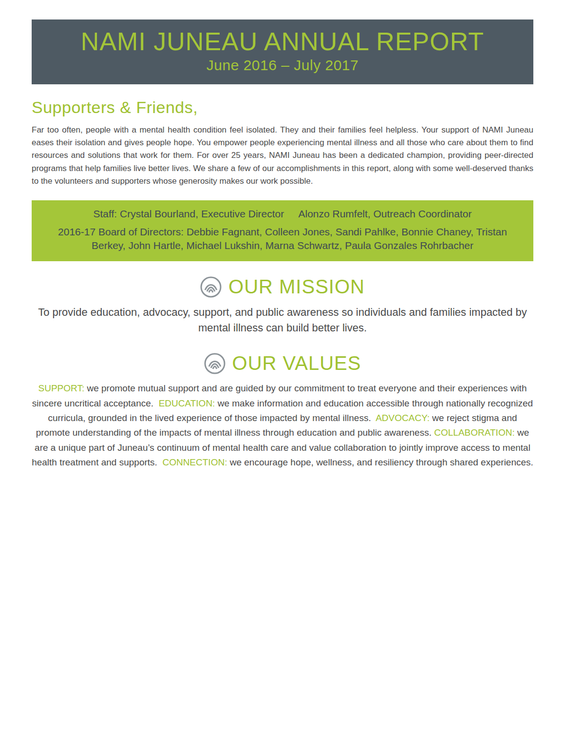NAMI JUNEAU ANNUAL REPORT
June 2016 – July 2017
Supporters & Friends,
Far too often, people with a mental health condition feel isolated. They and their families feel helpless. Your support of NAMI Juneau eases their isolation and gives people hope. You empower people experiencing mental illness and all those who care about them to find resources and solutions that work for them. For over 25 years, NAMI Juneau has been a dedicated champion, providing peer-directed programs that help families live better lives. We share a few of our accomplishments in this report, along with some well-deserved thanks to the volunteers and supporters whose generosity makes our work possible.
Staff: Crystal Bourland, Executive Director Alonzo Rumfelt, Outreach Coordinator
2016-17 Board of Directors: Debbie Fagnant, Colleen Jones, Sandi Pahlke, Bonnie Chaney, Tristan Berkey, John Hartle, Michael Lukshin, Marna Schwartz, Paula Gonzales Rohrbacher
OUR MISSION
To provide education, advocacy, support, and public awareness so individuals and families impacted by mental illness can build better lives.
OUR VALUES
SUPPORT: we promote mutual support and are guided by our commitment to treat everyone and their experiences with sincere uncritical acceptance. EDUCATION: we make information and education accessible through nationally recognized curricula, grounded in the lived experience of those impacted by mental illness. ADVOCACY: we reject stigma and promote understanding of the impacts of mental illness through education and public awareness. COLLABORATION: we are a unique part of Juneau’s continuum of mental health care and value collaboration to jointly improve access to mental health treatment and supports. CONNECTION: we encourage hope, wellness, and resiliency through shared experiences.